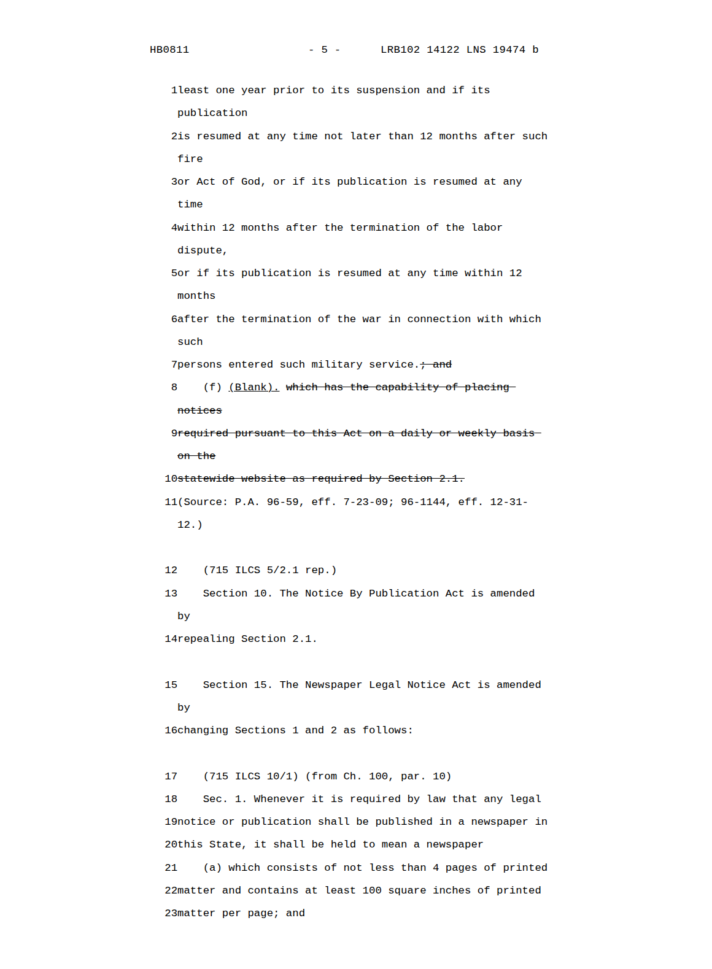HB0811 - 5 - LRB102 14122 LNS 19474 b
| 1 | least one year prior to its suspension and if its publication |
| 2 | is resumed at any time not later than 12 months after such fire |
| 3 | or Act of God, or if its publication is resumed at any time |
| 4 | within 12 months after the termination of the labor dispute, |
| 5 | or if its publication is resumed at any time within 12 months |
| 6 | after the termination of the war in connection with which such |
| 7 | persons entered such military service. ; and |
| 8 | (f) (Blank). which has the capability of placing notices |
| 9 | required pursuant to this Act on a daily or weekly basis on the |
| 10 | statewide website as required by Section 2.1. |
| 11 | (Source: P.A. 96-59, eff. 7-23-09; 96-1144, eff. 12-31-12.) |
| 12 | (715 ILCS 5/2.1 rep.) |
| 13 | Section 10. The Notice By Publication Act is amended by |
| 14 | repealing Section 2.1. |
| 15 | Section 15. The Newspaper Legal Notice Act is amended by |
| 16 | changing Sections 1 and 2 as follows: |
| 17 | (715 ILCS 10/1) (from Ch. 100, par. 10) |
| 18 | Sec. 1. Whenever it is required by law that any legal |
| 19 | notice or publication shall be published in a newspaper in |
| 20 | this State, it shall be held to mean a newspaper |
| 21 | (a) which consists of not less than 4 pages of printed |
| 22 | matter and contains at least 100 square inches of printed |
| 23 | matter per page; and |